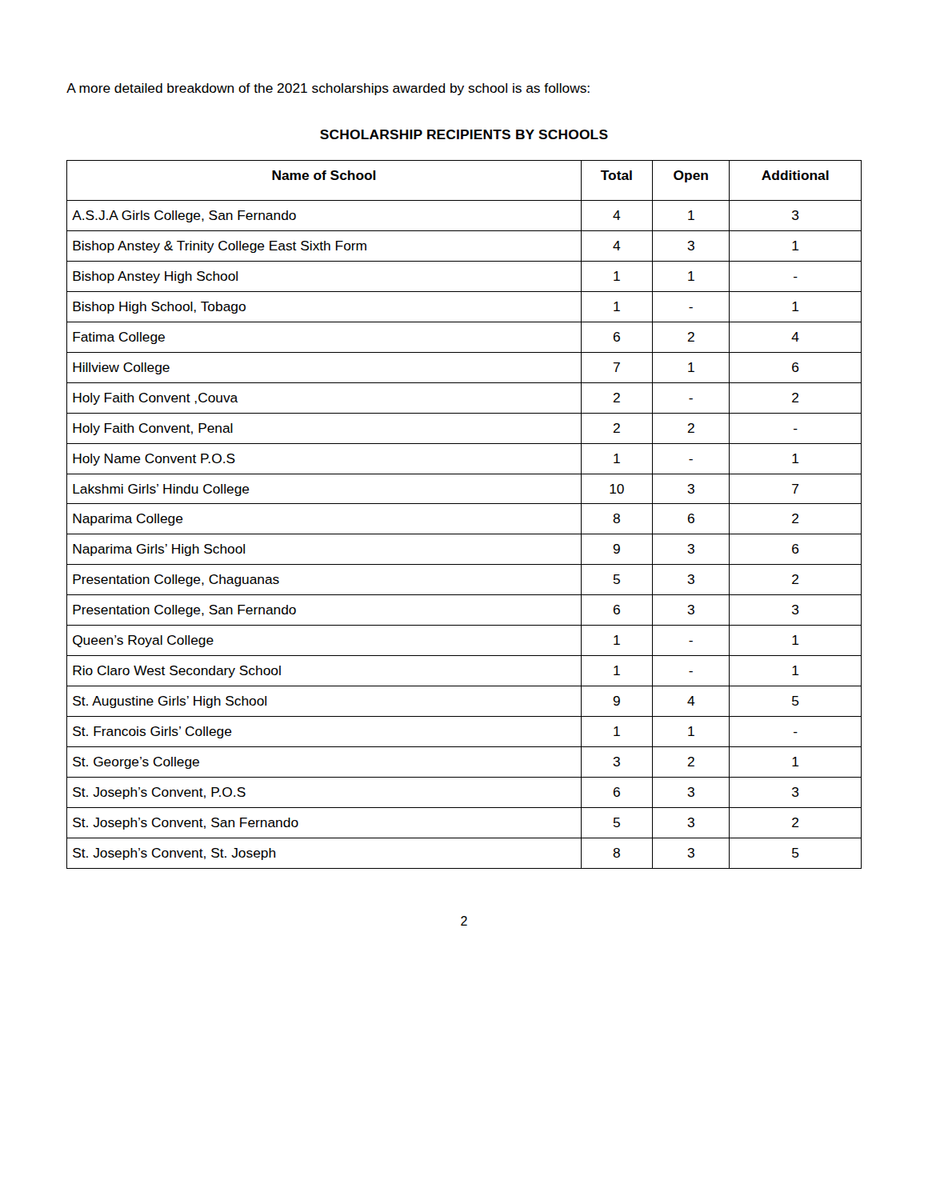A more detailed breakdown of the 2021 scholarships awarded by school is as follows:
SCHOLARSHIP RECIPIENTS BY SCHOOLS
| Name of School | Total | Open | Additional |
| --- | --- | --- | --- |
| A.S.J.A Girls College, San Fernando | 4 | 1 | 3 |
| Bishop Anstey & Trinity College East Sixth Form | 4 | 3 | 1 |
| Bishop Anstey High School | 1 | 1 | - |
| Bishop High School, Tobago | 1 | - | 1 |
| Fatima College | 6 | 2 | 4 |
| Hillview College | 7 | 1 | 6 |
| Holy Faith Convent ,Couva | 2 | - | 2 |
| Holy Faith Convent, Penal | 2 | 2 | - |
| Holy Name Convent P.O.S | 1 | - | 1 |
| Lakshmi Girls’ Hindu College | 10 | 3 | 7 |
| Naparima College | 8 | 6 | 2 |
| Naparima Girls’ High School | 9 | 3 | 6 |
| Presentation College, Chaguanas | 5 | 3 | 2 |
| Presentation College, San Fernando | 6 | 3 | 3 |
| Queen’s Royal College | 1 | - | 1 |
| Rio Claro West Secondary School | 1 | - | 1 |
| St. Augustine Girls’ High School | 9 | 4 | 5 |
| St. Francois Girls’ College | 1 | 1 | - |
| St. George’s College | 3 | 2 | 1 |
| St. Joseph’s Convent, P.O.S | 6 | 3 | 3 |
| St. Joseph’s Convent, San Fernando | 5 | 3 | 2 |
| St. Joseph’s Convent, St. Joseph | 8 | 3 | 5 |
2